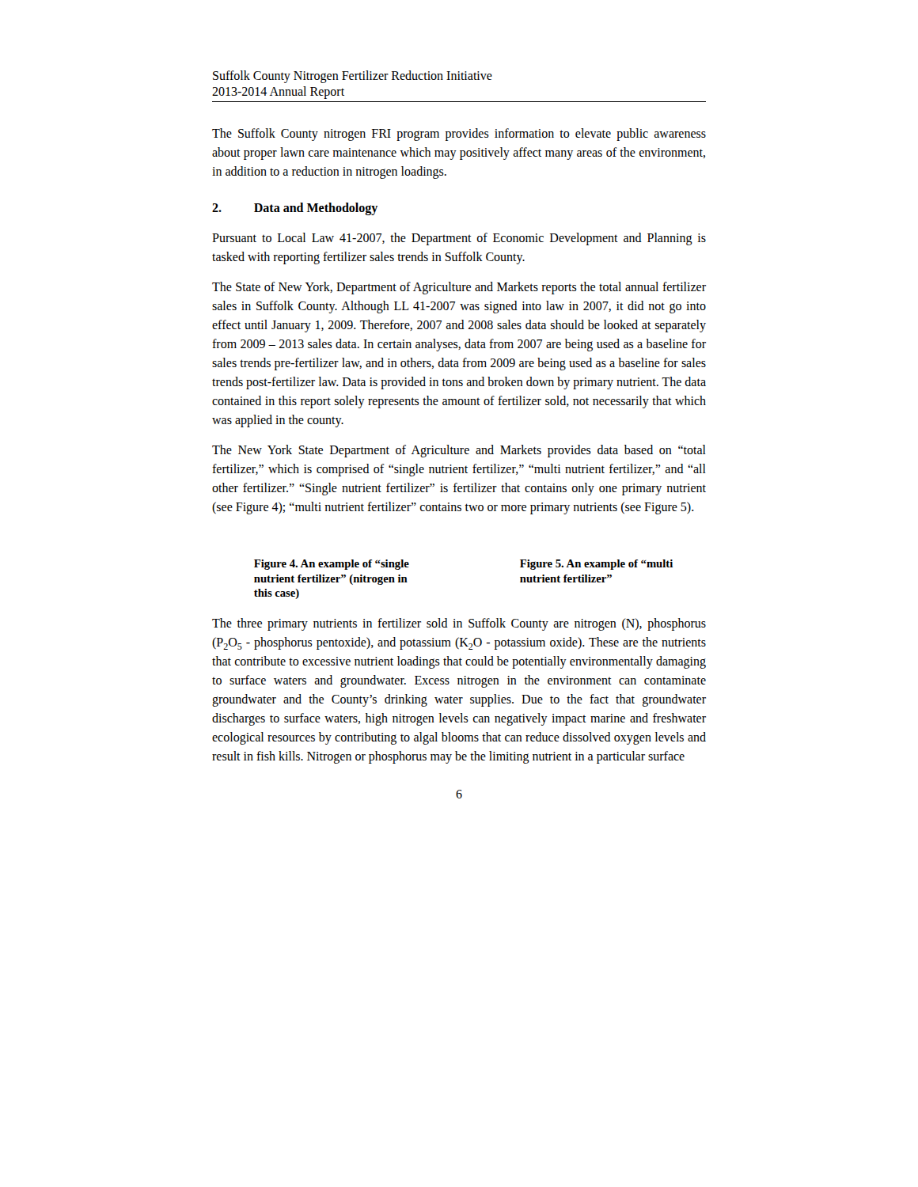Suffolk County Nitrogen Fertilizer Reduction Initiative 2013-2014 Annual Report
The Suffolk County nitrogen FRI program provides information to elevate public awareness about proper lawn care maintenance which may positively affect many areas of the environment, in addition to a reduction in nitrogen loadings.
2. Data and Methodology
Pursuant to Local Law 41-2007, the Department of Economic Development and Planning is tasked with reporting fertilizer sales trends in Suffolk County.
The State of New York, Department of Agriculture and Markets reports the total annual fertilizer sales in Suffolk County. Although LL 41-2007 was signed into law in 2007, it did not go into effect until January 1, 2009. Therefore, 2007 and 2008 sales data should be looked at separately from 2009 – 2013 sales data. In certain analyses, data from 2007 are being used as a baseline for sales trends pre-fertilizer law, and in others, data from 2009 are being used as a baseline for sales trends post-fertilizer law. Data is provided in tons and broken down by primary nutrient. The data contained in this report solely represents the amount of fertilizer sold, not necessarily that which was applied in the county.
The New York State Department of Agriculture and Markets provides data based on “total fertilizer,” which is comprised of “single nutrient fertilizer,” “multi nutrient fertilizer,” and “all other fertilizer.” “Single nutrient fertilizer” is fertilizer that contains only one primary nutrient (see Figure 4); “multi nutrient fertilizer” contains two or more primary nutrients (see Figure 5).
Figure 4. An example of “single nutrient fertilizer” (nitrogen in this case)
Figure 5. An example of “multi nutrient fertilizer”
The three primary nutrients in fertilizer sold in Suffolk County are nitrogen (N), phosphorus (P2O5 - phosphorus pentoxide), and potassium (K2O - potassium oxide). These are the nutrients that contribute to excessive nutrient loadings that could be potentially environmentally damaging to surface waters and groundwater. Excess nitrogen in the environment can contaminate groundwater and the County’s drinking water supplies. Due to the fact that groundwater discharges to surface waters, high nitrogen levels can negatively impact marine and freshwater ecological resources by contributing to algal blooms that can reduce dissolved oxygen levels and result in fish kills. Nitrogen or phosphorus may be the limiting nutrient in a particular surface
6